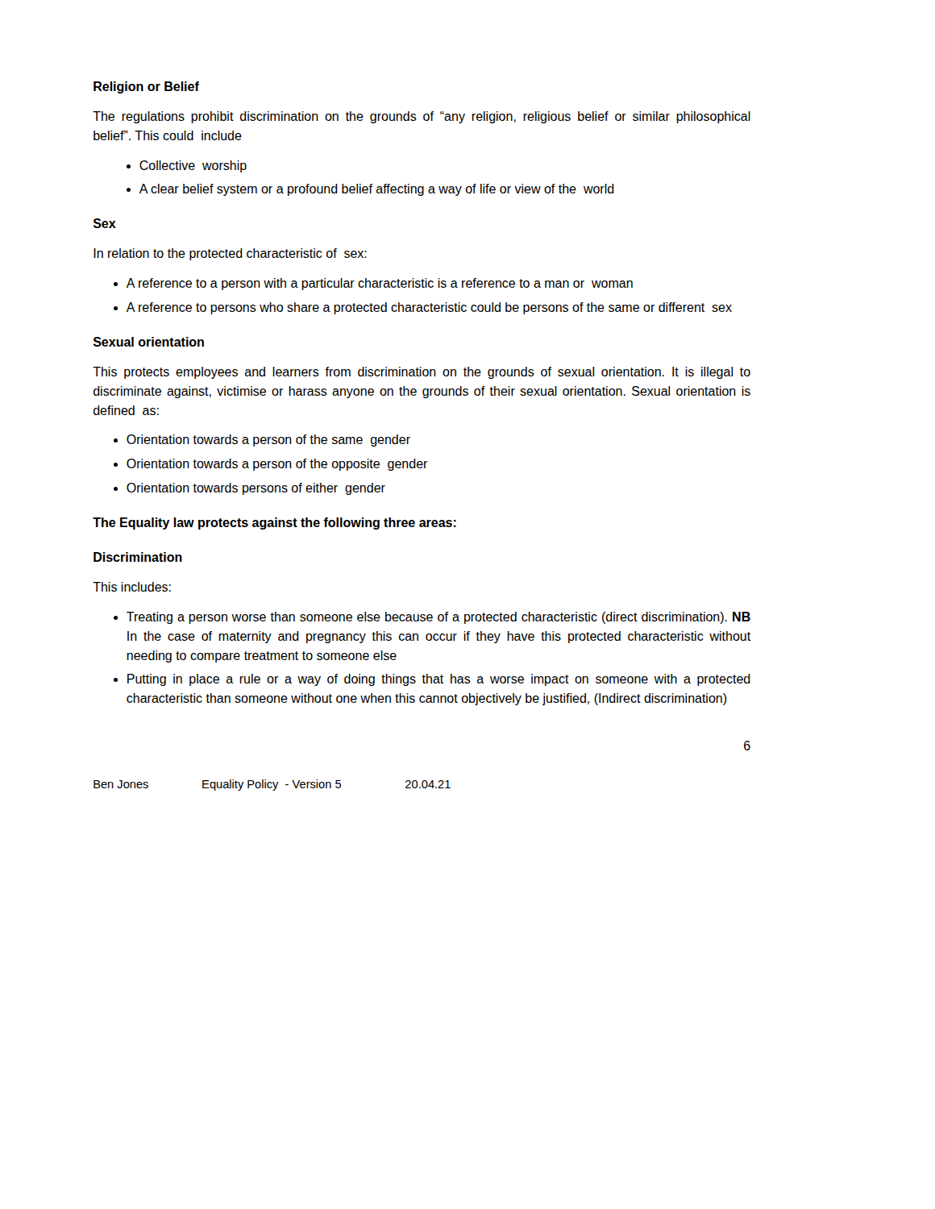Religion or Belief
The regulations prohibit discrimination on the grounds of “any religion, religious belief or similar philosophical belief”. This could include
Collective worship
A clear belief system or a profound belief affecting a way of life or view of the world
Sex
In relation to the protected characteristic of sex:
A reference to a person with a particular characteristic is a reference to a man or woman
A reference to persons who share a protected characteristic could be persons of the same or different sex
Sexual orientation
This protects employees and learners from discrimination on the grounds of sexual orientation. It is illegal to discriminate against, victimise or harass anyone on the grounds of their sexual orientation. Sexual orientation is defined as:
Orientation towards a person of the same gender
Orientation towards a person of the opposite gender
Orientation towards persons of either gender
The Equality law protects against the following three areas:
Discrimination
This includes:
Treating a person worse than someone else because of a protected characteristic (direct discrimination). NB In the case of maternity and pregnancy this can occur if they have this protected characteristic without needing to compare treatment to someone else
Putting in place a rule or a way of doing things that has a worse impact on someone with a protected characteristic than someone without one when this cannot objectively be justified, (Indirect discrimination)
6
Ben Jones Equality Policy - Version 5 20.04.21